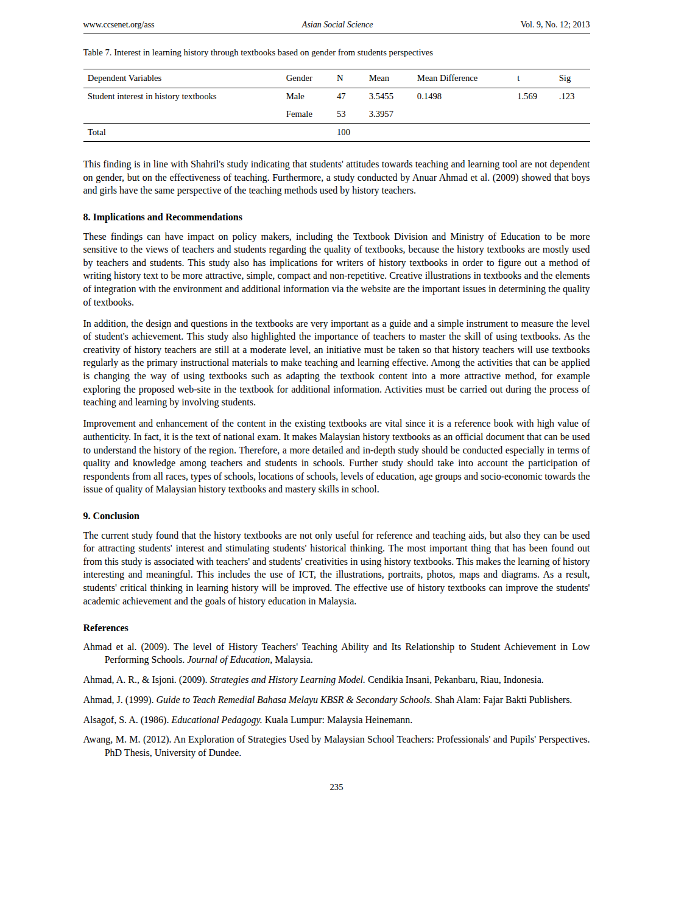www.ccsenet.org/ass
Asian Social Science
Vol. 9, No. 12; 2013
Table 7. Interest in learning history through textbooks based on gender from students perspectives
| Dependent Variables | Gender | N | Mean | Mean Difference | t | Sig |
| --- | --- | --- | --- | --- | --- | --- |
| Student interest in history textbooks | Male | 47 | 3.5455 | 0.1498 | 1.569 | .123 |
| | Female | 53 | 3.3957 | | | |
| Total | | 100 | | | | |
This finding is in line with Shahril's study indicating that students' attitudes towards teaching and learning tool are not dependent on gender, but on the effectiveness of teaching. Furthermore, a study conducted by Anuar Ahmad et al. (2009) showed that boys and girls have the same perspective of the teaching methods used by history teachers.
8. Implications and Recommendations
These findings can have impact on policy makers, including the Textbook Division and Ministry of Education to be more sensitive to the views of teachers and students regarding the quality of textbooks, because the history textbooks are mostly used by teachers and students. This study also has implications for writers of history textbooks in order to figure out a method of writing history text to be more attractive, simple, compact and non-repetitive. Creative illustrations in textbooks and the elements of integration with the environment and additional information via the website are the important issues in determining the quality of textbooks.
In addition, the design and questions in the textbooks are very important as a guide and a simple instrument to measure the level of student's achievement. This study also highlighted the importance of teachers to master the skill of using textbooks. As the creativity of history teachers are still at a moderate level, an initiative must be taken so that history teachers will use textbooks regularly as the primary instructional materials to make teaching and learning effective. Among the activities that can be applied is changing the way of using textbooks such as adapting the textbook content into a more attractive method, for example exploring the proposed web-site in the textbook for additional information. Activities must be carried out during the process of teaching and learning by involving students.
Improvement and enhancement of the content in the existing textbooks are vital since it is a reference book with high value of authenticity. In fact, it is the text of national exam. It makes Malaysian history textbooks as an official document that can be used to understand the history of the region. Therefore, a more detailed and in-depth study should be conducted especially in terms of quality and knowledge among teachers and students in schools. Further study should take into account the participation of respondents from all races, types of schools, locations of schools, levels of education, age groups and socio-economic towards the issue of quality of Malaysian history textbooks and mastery skills in school.
9. Conclusion
The current study found that the history textbooks are not only useful for reference and teaching aids, but also they can be used for attracting students' interest and stimulating students' historical thinking. The most important thing that has been found out from this study is associated with teachers' and students' creativities in using history textbooks. This makes the learning of history interesting and meaningful. This includes the use of ICT, the illustrations, portraits, photos, maps and diagrams. As a result, students' critical thinking in learning history will be improved. The effective use of history textbooks can improve the students' academic achievement and the goals of history education in Malaysia.
References
Ahmad et al. (2009). The level of History Teachers' Teaching Ability and Its Relationship to Student Achievement in Low Performing Schools. Journal of Education, Malaysia.
Ahmad, A. R., & Isjoni. (2009). Strategies and History Learning Model. Cendikia Insani, Pekanbaru, Riau, Indonesia.
Ahmad, J. (1999). Guide to Teach Remedial Bahasa Melayu KBSR & Secondary Schools. Shah Alam: Fajar Bakti Publishers.
Alsagof, S. A. (1986). Educational Pedagogy. Kuala Lumpur: Malaysia Heinemann.
Awang, M. M. (2012). An Exploration of Strategies Used by Malaysian School Teachers: Professionals' and Pupils' Perspectives. PhD Thesis, University of Dundee.
235